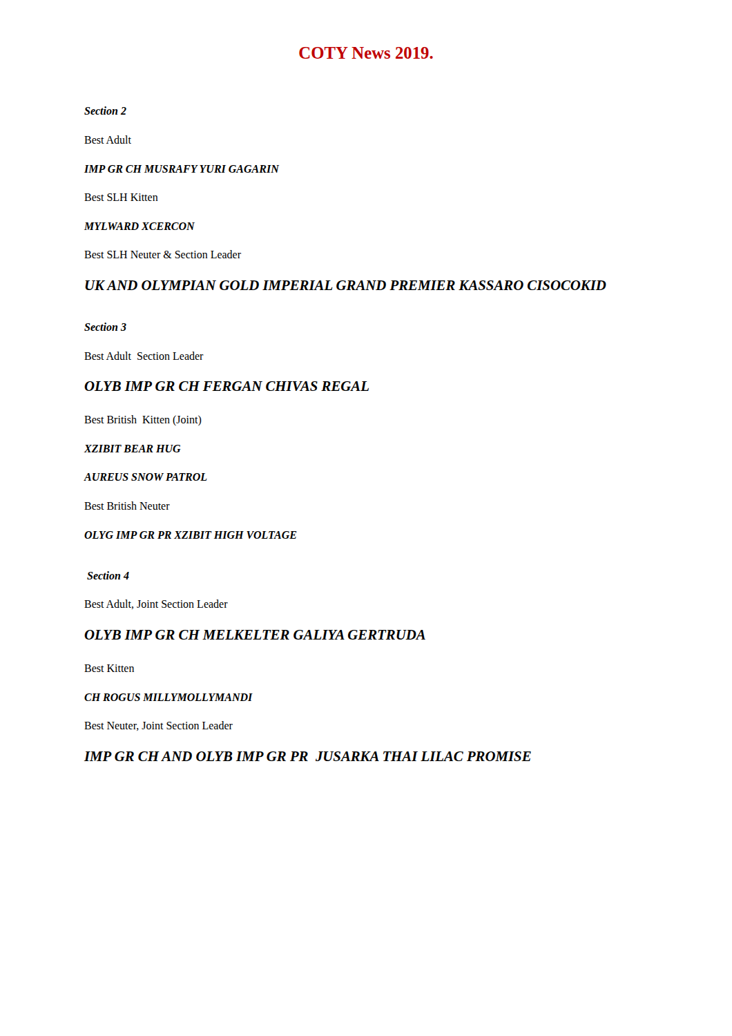COTY News 2019.
Section 2
Best Adult
IMP GR CH MUSRAFY YURI GAGARIN
Best SLH Kitten
MYLWARD XCERCON
Best SLH Neuter & Section Leader
UK AND OLYMPIAN GOLD IMPERIAL GRAND PREMIER KASSARO CISOCOKID
Section 3
Best Adult Section Leader
OLYB IMP GR CH FERGAN CHIVAS REGAL
Best British Kitten (Joint)
XZIBIT BEAR HUG
AUREUS SNOW PATROL
Best British Neuter
OLYG IMP GR PR XZIBIT HIGH VOLTAGE
Section 4
Best Adult, Joint Section Leader
OLYB IMP GR CH MELKELTER GALIYA GERTRUDA
Best Kitten
CH ROGUS MILLYMOLLYMANDI
Best Neuter, Joint Section Leader
IMP GR CH AND OLYB IMP GR PR JUSARKA THAI LILAC PROMISE